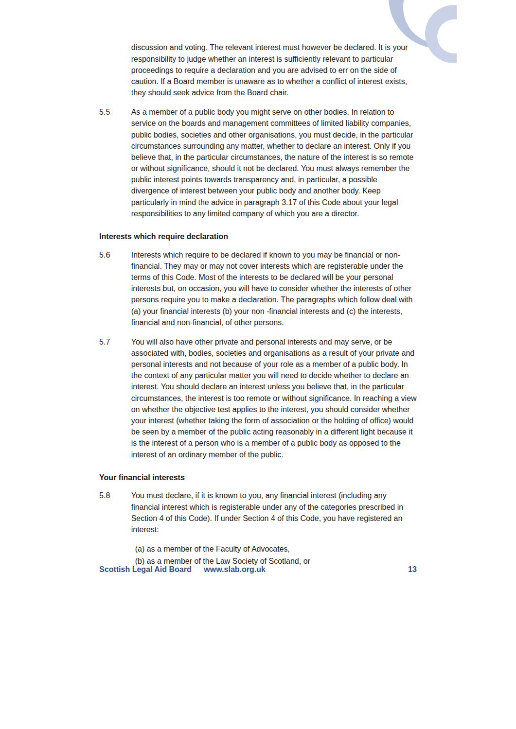discussion and voting. The relevant interest must however be declared. It is your responsibility to judge whether an interest is sufficiently relevant to particular proceedings to require a declaration and you are advised to err on the side of caution. If a Board member is unaware as to whether a conflict of interest exists, they should seek advice from the Board chair.
5.5
As a member of a public body you might serve on other bodies. In relation to service on the boards and management committees of limited liability companies, public bodies, societies and other organisations, you must decide, in the particular circumstances surrounding any matter, whether to declare an interest. Only if you believe that, in the particular circumstances, the nature of the interest is so remote or without significance, should it not be declared. You must always remember the public interest points towards transparency and, in particular, a possible divergence of interest between your public body and another body. Keep particularly in mind the advice in paragraph 3.17 of this Code about your legal responsibilities to any limited company of which you are a director.
Interests which require declaration
5.6
Interests which require to be declared if known to you may be financial or non-financial. They may or may not cover interests which are registerable under the terms of this Code. Most of the interests to be declared will be your personal interests but, on occasion, you will have to consider whether the interests of other persons require you to make a declaration. The paragraphs which follow deal with (a) your financial interests (b) your non -financial interests and (c) the interests, financial and non-financial, of other persons.
5.7
You will also have other private and personal interests and may serve, or be associated with, bodies, societies and organisations as a result of your private and personal interests and not because of your role as a member of a public body. In the context of any particular matter you will need to decide whether to declare an interest. You should declare an interest unless you believe that, in the particular circumstances, the interest is too remote or without significance. In reaching a view on whether the objective test applies to the interest, you should consider whether your interest (whether taking the form of association or the holding of office) would be seen by a member of the public acting reasonably in a different light because it is the interest of a person who is a member of a public body as opposed to the interest of an ordinary member of the public.
Your financial interests
5.8
You must declare, if it is known to you, any financial interest (including any financial interest which is registerable under any of the categories prescribed in Section 4 of this Code). If under Section 4 of this Code, you have registered an interest:
(a) as a member of the Faculty of Advocates,
(b) as a member of the Law Society of Scotland, or
Scottish Legal Aid Board www.slab.org.uk 13